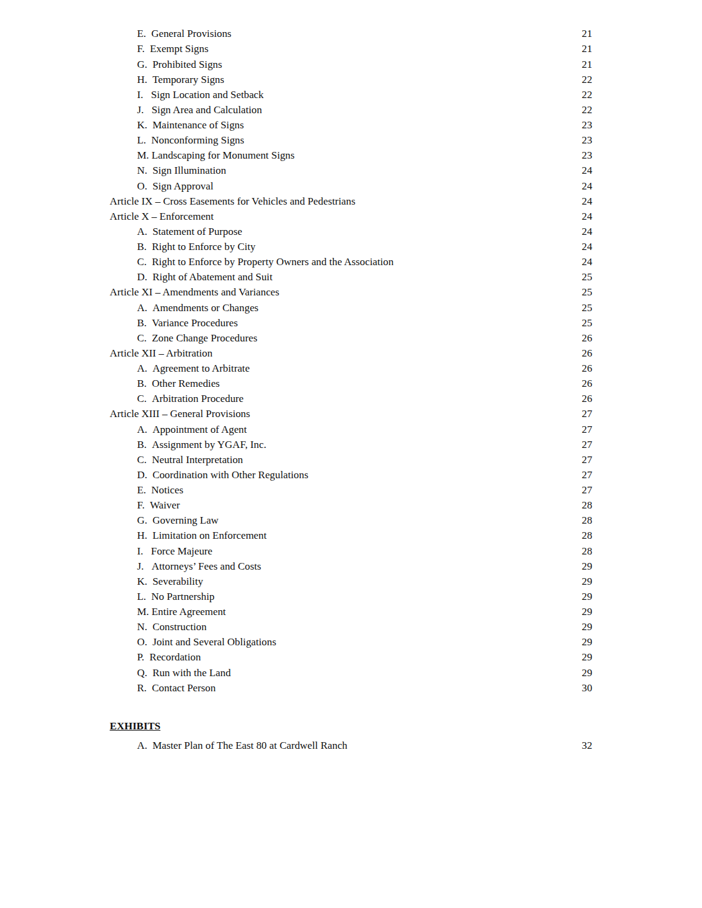E. General Provisions 21
F. Exempt Signs 21
G. Prohibited Signs 21
H. Temporary Signs 22
I. Sign Location and Setback 22
J. Sign Area and Calculation 22
K. Maintenance of Signs 23
L. Nonconforming Signs 23
M. Landscaping for Monument Signs 23
N. Sign Illumination 24
O. Sign Approval 24
Article IX – Cross Easements for Vehicles and Pedestrians 24
Article X – Enforcement 24
A. Statement of Purpose 24
B. Right to Enforce by City 24
C. Right to Enforce by Property Owners and the Association 24
D. Right of Abatement and Suit 25
Article XI – Amendments and Variances 25
A. Amendments or Changes 25
B. Variance Procedures 25
C. Zone Change Procedures 26
Article XII – Arbitration 26
A. Agreement to Arbitrate 26
B. Other Remedies 26
C. Arbitration Procedure 26
Article XIII – General Provisions 27
A. Appointment of Agent 27
B. Assignment by YGAF, Inc. 27
C. Neutral Interpretation 27
D. Coordination with Other Regulations 27
E. Notices 27
F. Waiver 28
G. Governing Law 28
H. Limitation on Enforcement 28
I. Force Majeure 28
J. Attorneys’ Fees and Costs 29
K. Severability 29
L. No Partnership 29
M. Entire Agreement 29
N. Construction 29
O. Joint and Several Obligations 29
P. Recordation 29
Q. Run with the Land 29
R. Contact Person 30
EXHIBITS
A. Master Plan of The East 80 at Cardwell Ranch 32